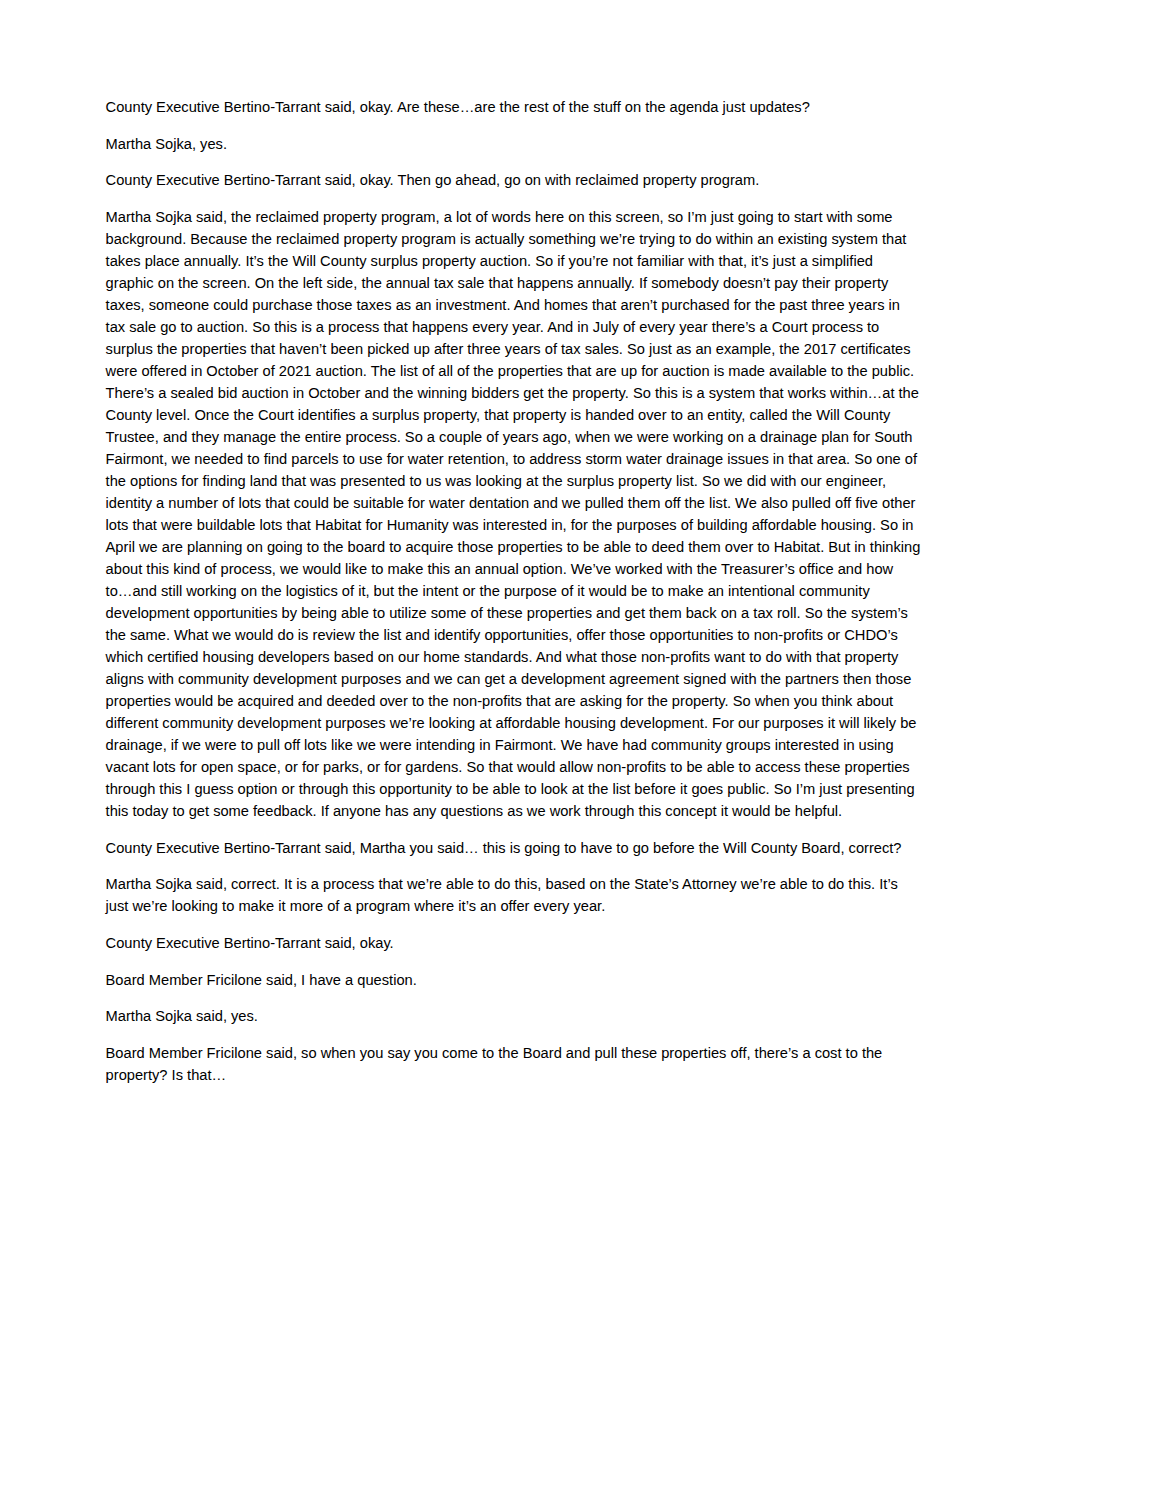County Executive Bertino-Tarrant said, okay. Are these…are the rest of the stuff on the agenda just updates?
Martha Sojka, yes.
County Executive Bertino-Tarrant said, okay. Then go ahead, go on with reclaimed property program.
Martha Sojka said, the reclaimed property program, a lot of words here on this screen, so I’m just going to start with some background. Because the reclaimed property program is actually something we’re trying to do within an existing system that takes place annually. It’s the Will County surplus property auction. So if you’re not familiar with that, it’s just a simplified graphic on the screen. On the left side, the annual tax sale that happens annually. If somebody doesn’t pay their property taxes, someone could purchase those taxes as an investment. And homes that aren’t purchased for the past three years in tax sale go to auction. So this is a process that happens every year. And in July of every year there’s a Court process to surplus the properties that haven’t been picked up after three years of tax sales. So just as an example, the 2017 certificates were offered in October of 2021 auction. The list of all of the properties that are up for auction is made available to the public. There’s a sealed bid auction in October and the winning bidders get the property. So this is a system that works within…at the County level. Once the Court identifies a surplus property, that property is handed over to an entity, called the Will County Trustee, and they manage the entire process. So a couple of years ago, when we were working on a drainage plan for South Fairmont, we needed to find parcels to use for water retention, to address storm water drainage issues in that area. So one of the options for finding land that was presented to us was looking at the surplus property list. So we did with our engineer, identity a number of lots that could be suitable for water dentation and we pulled them off the list. We also pulled off five other lots that were buildable lots that Habitat for Humanity was interested in, for the purposes of building affordable housing. So in April we are planning on going to the board to acquire those properties to be able to deed them over to Habitat. But in thinking about this kind of process, we would like to make this an annual option. We’ve worked with the Treasurer’s office and how to…and still working on the logistics of it, but the intent or the purpose of it would be to make an intentional community development opportunities by being able to utilize some of these properties and get them back on a tax roll. So the system’s the same. What we would do is review the list and identify opportunities, offer those opportunities to non-profits or CHDO’s which certified housing developers based on our home standards. And what those non-profits want to do with that property aligns with community development purposes and we can get a development agreement signed with the partners then those properties would be acquired and deeded over to the non-profits that are asking for the property. So when you think about different community development purposes we’re looking at affordable housing development. For our purposes it will likely be drainage, if we were to pull off lots like we were intending in Fairmont. We have had community groups interested in using vacant lots for open space, or for parks, or for gardens. So that would allow non-profits to be able to access these properties through this I guess option or through this opportunity to be able to look at the list before it goes public. So I’m just presenting this today to get some feedback. If anyone has any questions as we work through this concept it would be helpful.
County Executive Bertino-Tarrant said, Martha you said… this is going to have to go before the Will County Board, correct?
Martha Sojka said, correct. It is a process that we’re able to do this, based on the State’s Attorney we’re able to do this. It’s just we’re looking to make it more of a program where it’s an offer every year.
County Executive Bertino-Tarrant said, okay.
Board Member Fricilone said, I have a question.
Martha Sojka said, yes.
Board Member Fricilone said, so when you say you come to the Board and pull these properties off, there’s a cost to the property? Is that…